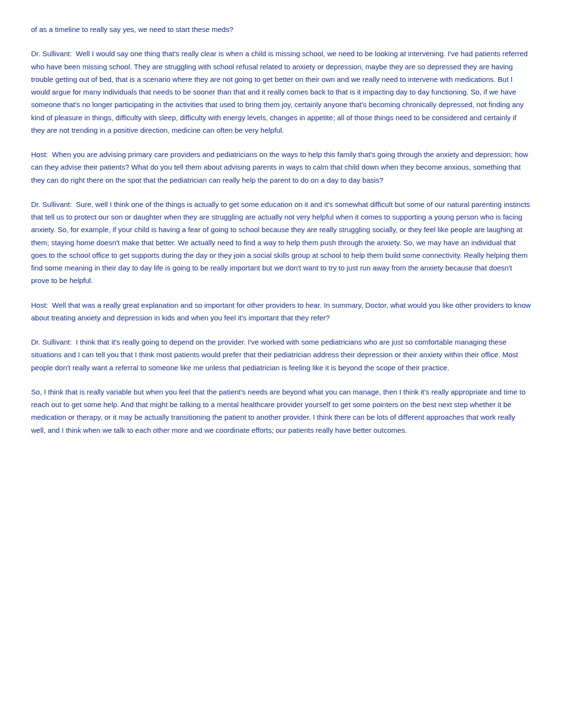of as a timeline to really say yes, we need to start these meds?
Dr. Sullivant: Well I would say one thing that's really clear is when a child is missing school, we need to be looking at intervening. I've had patients referred who have been missing school. They are struggling with school refusal related to anxiety or depression, maybe they are so depressed they are having trouble getting out of bed, that is a scenario where they are not going to get better on their own and we really need to intervene with medications. But I would argue for many individuals that needs to be sooner than that and it really comes back to that is it impacting day to day functioning. So, if we have someone that's no longer participating in the activities that used to bring them joy, certainly anyone that's becoming chronically depressed, not finding any kind of pleasure in things, difficulty with sleep, difficulty with energy levels, changes in appetite; all of those things need to be considered and certainly if they are not trending in a positive direction, medicine can often be very helpful.
Host: When you are advising primary care providers and pediatricians on the ways to help this family that's going through the anxiety and depression; how can they advise their patients? What do you tell them about advising parents in ways to calm that child down when they become anxious, something that they can do right there on the spot that the pediatrician can really help the parent to do on a day to day basis?
Dr. Sullivant: Sure, well I think one of the things is actually to get some education on it and it's somewhat difficult but some of our natural parenting instincts that tell us to protect our son or daughter when they are struggling are actually not very helpful when it comes to supporting a young person who is facing anxiety. So, for example, if your child is having a fear of going to school because they are really struggling socially, or they feel like people are laughing at them; staying home doesn't make that better. We actually need to find a way to help them push through the anxiety. So, we may have an individual that goes to the school office to get supports during the day or they join a social skills group at school to help them build some connectivity. Really helping them find some meaning in their day to day life is going to be really important but we don't want to try to just run away from the anxiety because that doesn't prove to be helpful.
Host: Well that was a really great explanation and so important for other providers to hear. In summary, Doctor, what would you like other providers to know about treating anxiety and depression in kids and when you feel it's important that they refer?
Dr. Sullivant: I think that it's really going to depend on the provider. I've worked with some pediatricians who are just so comfortable managing these situations and I can tell you that I think most patients would prefer that their pediatrician address their depression or their anxiety within their office. Most people don't really want a referral to someone like me unless that pediatrician is feeling like it is beyond the scope of their practice.
So, I think that is really variable but when you feel that the patient's needs are beyond what you can manage, then I think it's really appropriate and time to reach out to get some help. And that might be talking to a mental healthcare provider yourself to get some pointers on the best next step whether it be medication or therapy, or it may be actually transitioning the patient to another provider. I think there can be lots of different approaches that work really well, and I think when we talk to each other more and we coordinate efforts; our patients really have better outcomes.